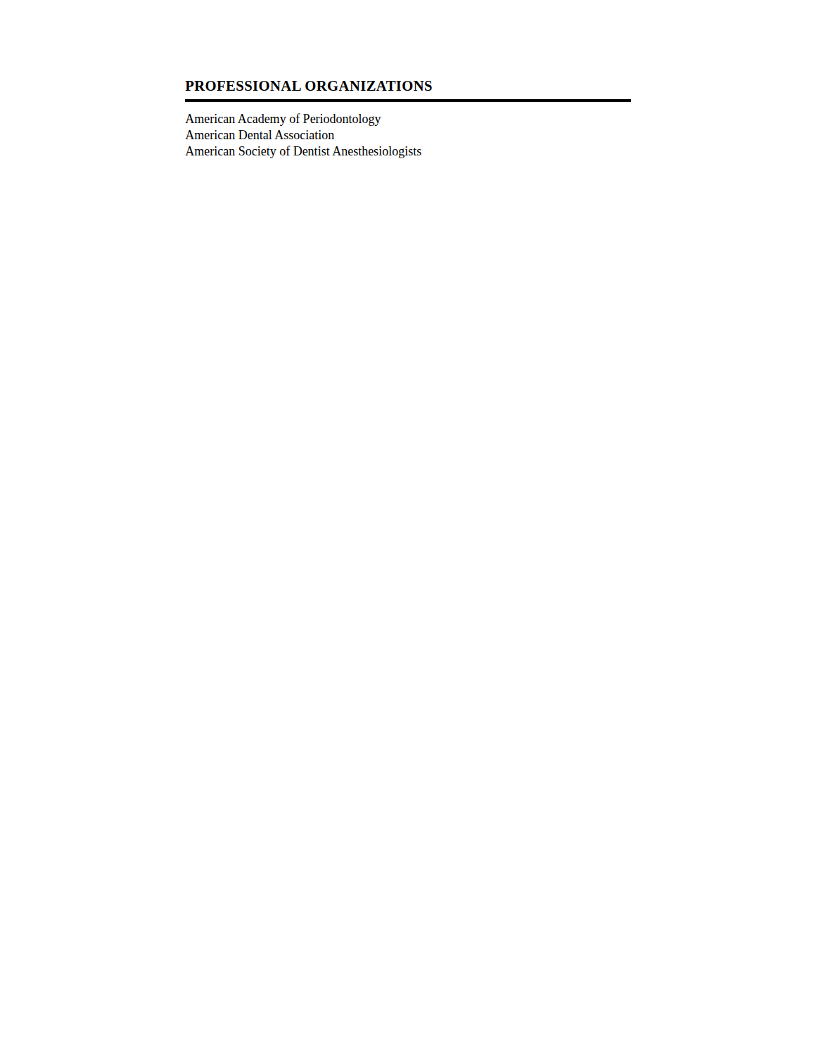PROFESSIONAL ORGANIZATIONS
American Academy of Periodontology
American Dental Association
American Society of Dentist Anesthesiologists